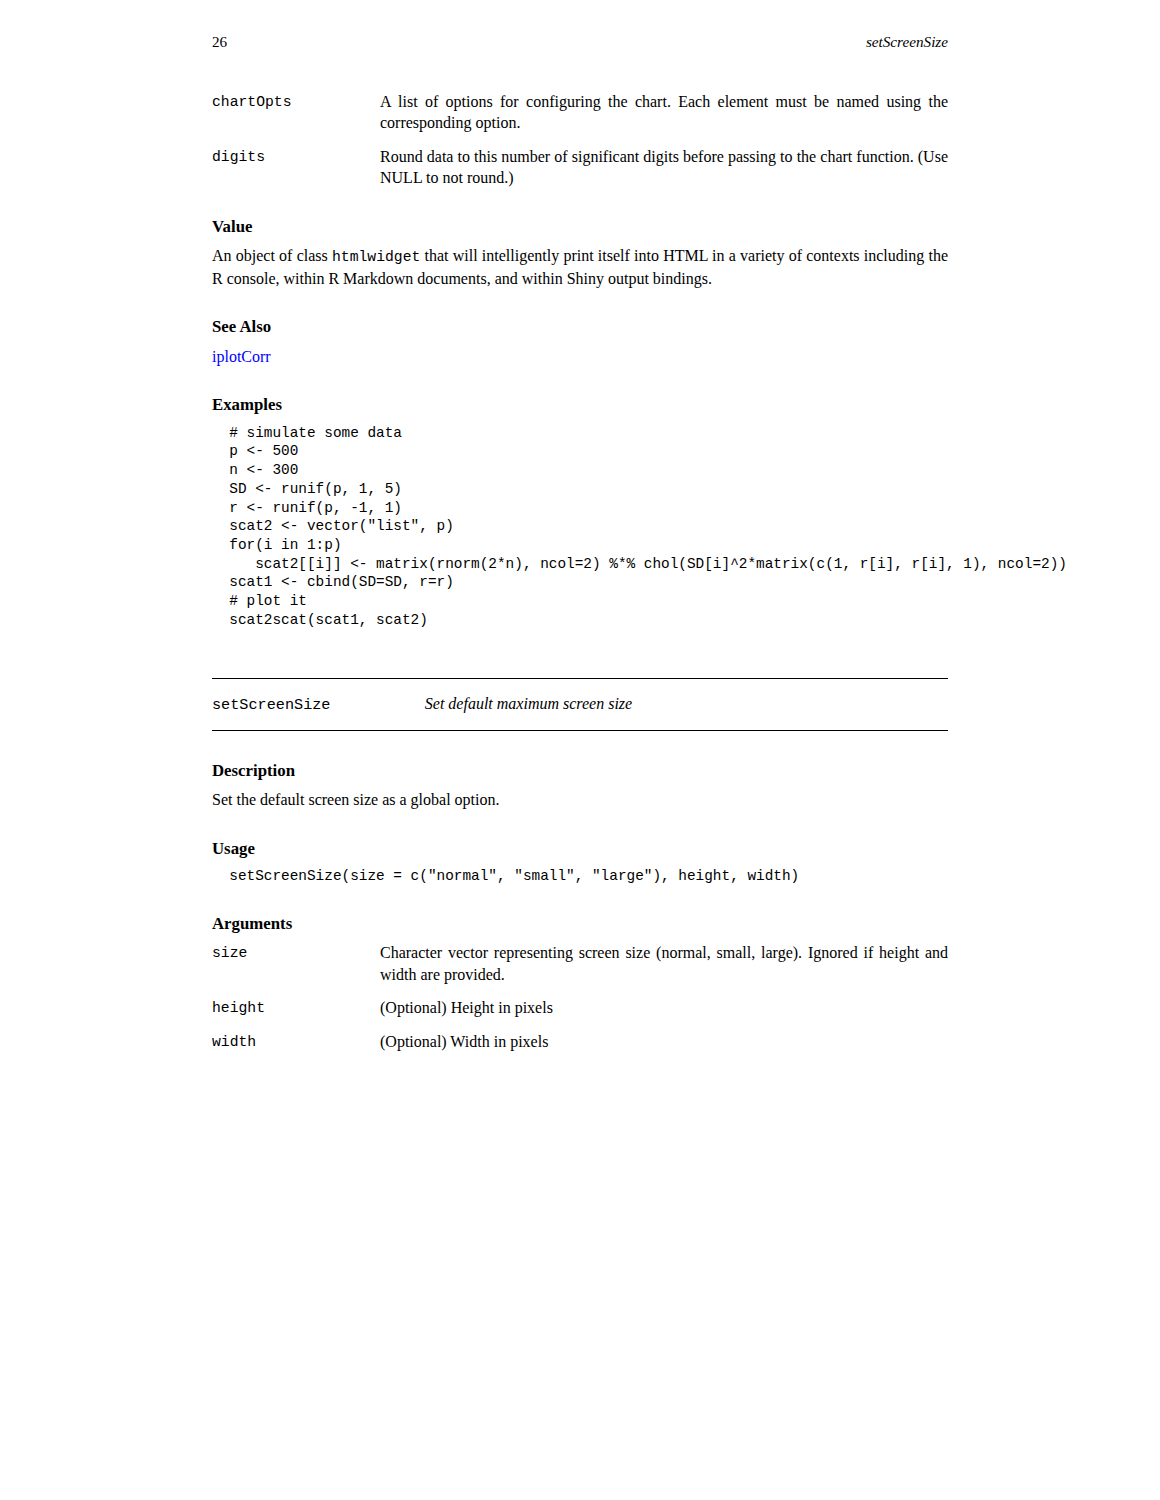26 setScreenSize
chartOpts
A list of options for configuring the chart. Each element must be named using the corresponding option.
digits
Round data to this number of significant digits before passing to the chart function. (Use NULL to not round.)
Value
An object of class htmlwidget that will intelligently print itself into HTML in a variety of contexts including the R console, within R Markdown documents, and within Shiny output bindings.
See Also
iplotCorr
Examples
# simulate some data
p <- 500
n <- 300
SD <- runif(p, 1, 5)
r <- runif(p, -1, 1)
scat2 <- vector("list", p)
for(i in 1:p)
   scat2[[i]] <- matrix(rnorm(2*n), ncol=2) %*% chol(SD[i]^2*matrix(c(1, r[i], r[i], 1), ncol=2))
scat1 <- cbind(SD=SD, r=r)
# plot it
scat2scat(scat1, scat2)
setScreenSize Set default maximum screen size
Description
Set the default screen size as a global option.
Usage
setScreenSize(size = c("normal", "small", "large"), height, width)
Arguments
size
Character vector representing screen size (normal, small, large). Ignored if height and width are provided.
height
(Optional) Height in pixels
width
(Optional) Width in pixels